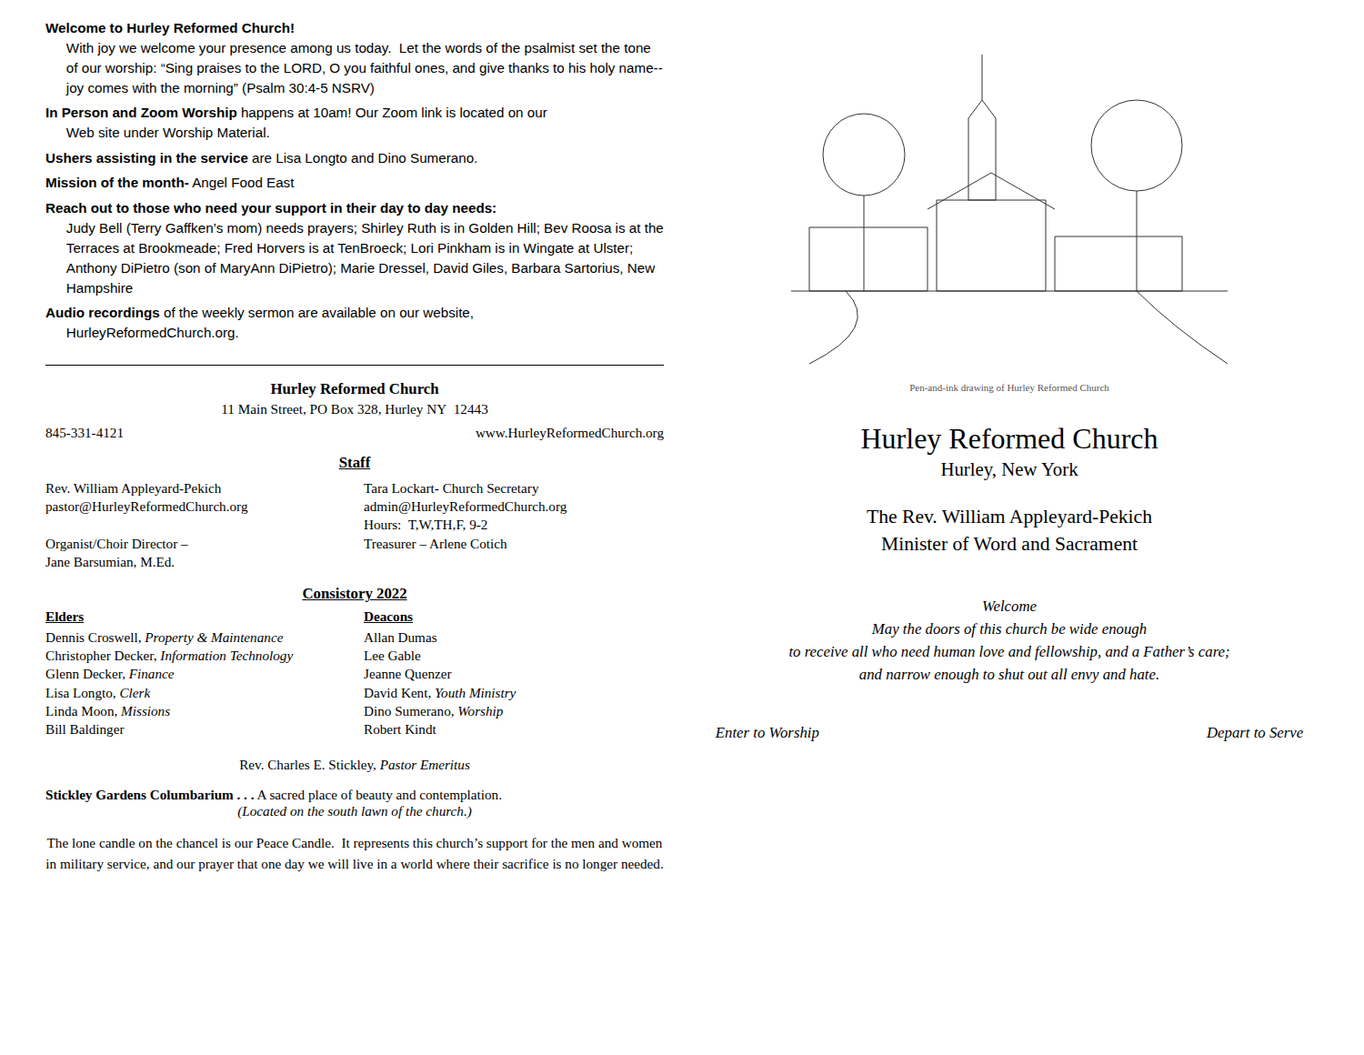Welcome to Hurley Reformed Church! With joy we welcome your presence among us today. Let the words of the psalmist set the tone of our worship: “Sing praises to the LORD, O you faithful ones, and give thanks to his holy name--joy comes with the morning” (Psalm 30:4-5 NSRV)
In Person and Zoom Worship happens at 10am! Our Zoom link is located on our Web site under Worship Material.
Ushers assisting in the service are Lisa Longto and Dino Sumerano.
Mission of the month- Angel Food East
Reach out to those who need your support in their day to day needs: Judy Bell (Terry Gaffken’s mom) needs prayers; Shirley Ruth is in Golden Hill; Bev Roosa is at the Terraces at Brookmeade; Fred Horvers is at TenBroeck; Lori Pinkham is in Wingate at Ulster; Anthony DiPietro (son of MaryAnn DiPietro); Marie Dressel, David Giles, Barbara Sartorius, New Hampshire
Audio recordings of the weekly sermon are available on our website, HurleyReformedChurch.org.
Hurley Reformed Church
11 Main Street, PO Box 328, Hurley NY 12443
845-331-4121 www.HurleyReformedChurch.org
Staff
Rev. William Appleyard-Pekich
pastor@HurleyReformedChurch.org
Organist/Choir Director –
Jane Barsumian, M.Ed.
Tara Lockart- Church Secretary
admin@HurleyReformedChurch.org
Hours: T,W,TH,F, 9-2
Treasurer – Arlene Cotich
Consistory 2022
Elders
Dennis Croswell, Property & Maintenance
Christopher Decker, Information Technology
Glenn Decker, Finance
Lisa Longto, Clerk
Linda Moon, Missions
Bill Baldinger
Deacons
Allan Dumas
Lee Gable
Jeanne Quenzer
David Kent, Youth Ministry
Dino Sumerano, Worship
Robert Kindt
Rev. Charles E. Stickley, Pastor Emeritus
Stickley Gardens Columbarium . . . A sacred place of beauty and contemplation. (Located on the south lawn of the church.)
The lone candle on the chancel is our Peace Candle. It represents this church’s support for the men and women in military service, and our prayer that one day we will live in a world where their sacrifice is no longer needed.
Hurley Reformed Church
Hurley, New York
The Rev. William Appleyard-Pekich
Minister of Word and Sacrament
Welcome
May the doors of this church be wide enough
to receive all who need human love and fellowship, and a Father’s care;
and narrow enough to shut out all envy and hate.
Enter to Worship Depart to Serve